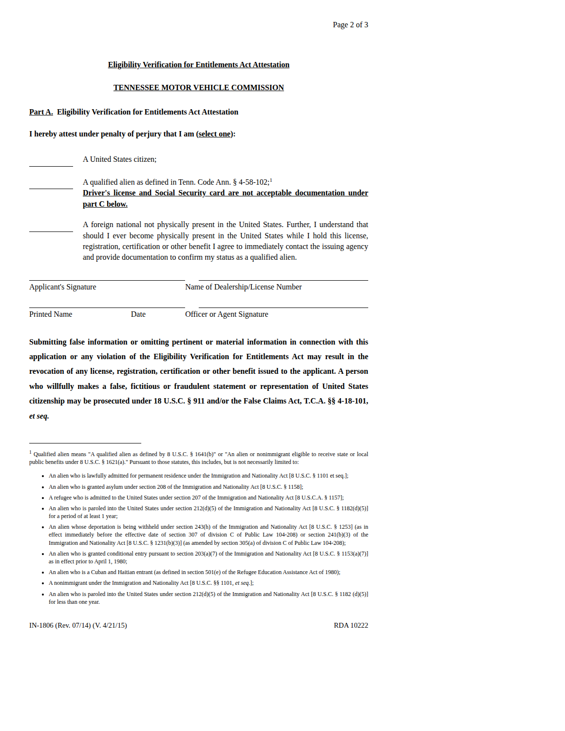Page 2 of 3
Eligibility Verification for Entitlements Act Attestation
TENNESSEE MOTOR VEHICLE COMMISSION
Part A. Eligibility Verification for Entitlements Act Attestation
I hereby attest under penalty of perjury that I am (select one):
A United States citizen;
A qualified alien as defined in Tenn. Code Ann. § 4-58-102;1
Driver's license and Social Security card are not acceptable documentation under part C below.
A foreign national not physically present in the United States. Further, I understand that should I ever become physically present in the United States while I hold this license, registration, certification or other benefit I agree to immediately contact the issuing agency and provide documentation to confirm my status as a qualified alien.
Applicant's Signature
Name of Dealership/License Number
Printed Name
Date
Officer or Agent Signature
Submitting false information or omitting pertinent or material information in connection with this application or any violation of the Eligibility Verification for Entitlements Act may result in the revocation of any license, registration, certification or other benefit issued to the applicant. A person who willfully makes a false, fictitious or fraudulent statement or representation of United States citizenship may be prosecuted under 18 U.S.C. § 911 and/or the False Claims Act, T.C.A. §§ 4-18-101, et seq.
1 Qualified alien means "A qualified alien as defined by 8 U.S.C. § 1641(b)" or "An alien or nonimmigrant eligible to receive state or local public benefits under 8 U.S.C. § 1621(a)." Pursuant to those statutes, this includes, but is not necessarily limited to:
An alien who is lawfully admitted for permanent residence under the Immigration and Nationality Act [8 U.S.C. § 1101 et seq.];
An alien who is granted asylum under section 208 of the Immigration and Nationality Act [8 U.S.C. § 1158];
A refugee who is admitted to the United States under section 207 of the Immigration and Nationality Act [8 U.S.C.A. § 1157];
An alien who is paroled into the United States under section 212(d)(5) of the Immigration and Nationality Act [8 U.S.C. § 1182(d)(5)] for a period of at least 1 year;
An alien whose deportation is being withheld under section 243(h) of the Immigration and Nationality Act [8 U.S.C. § 1253] (as in effect immediately before the effective date of section 307 of division C of Public Law 104-208) or section 241(b)(3) of the Immigration and Nationality Act [8 U.S.C. § 1231(b)(3)] (as amended by section 305(a) of division C of Public Law 104-208);
An alien who is granted conditional entry pursuant to section 203(a)(7) of the Immigration and Nationality Act [8 U.S.C. § 1153(a)(7)] as in effect prior to April 1, 1980;
An alien who is a Cuban and Haitian entrant (as defined in section 501(e) of the Refugee Education Assistance Act of 1980);
A nonimmigrant under the Immigration and Nationality Act [8 U.S.C. §§ 1101, et seq.];
An alien who is paroled into the United States under section 212(d)(5) of the Immigration and Nationality Act [8 U.S.C. § 1182 (d)(5)] for less than one year.
IN-1806 (Rev. 07/14) (V. 4/21/15)
RDA 10222